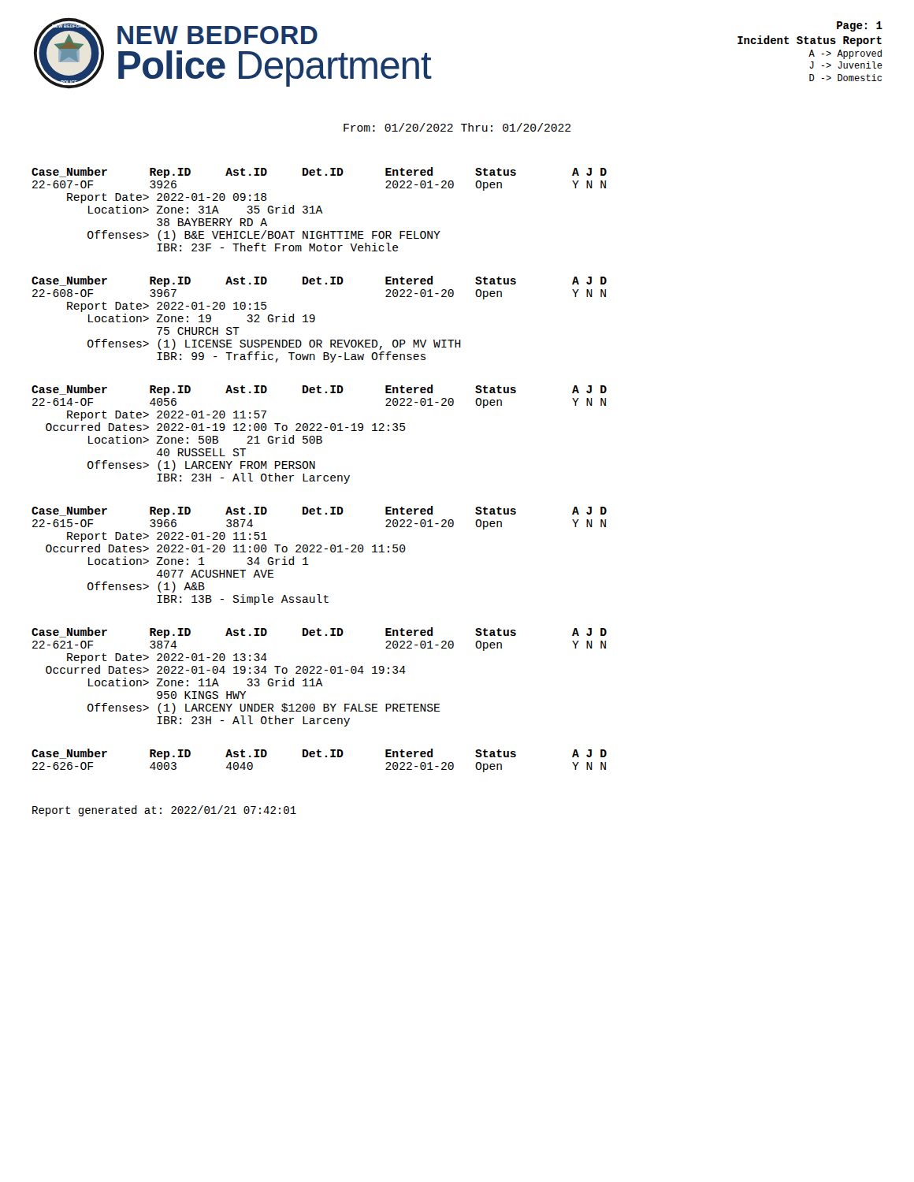NEW BEDFORD POLICE
NEW BEDFORD
Police Department
Page: 1
Incident Status Report
A -> Approved
J -> Juvenile
D -> Domestic
From: 01/20/2022 Thru: 01/20/2022
Case_Number Rep.ID Ast.ID Det.ID Entered Status A J D
22-607-OF 3926 2022-01-20 Open Y N N
Report Date> 2022-01-20 09:18
Location> Zone: 31A 35 Grid 31A
38 BAYBERRY RD A
Offenses> (1) B&E VEHICLE/BOAT NIGHTTIME FOR FELONY
IBR: 23F - Theft From Motor Vehicle
Case_Number Rep.ID Ast.ID Det.ID Entered Status A J D
22-608-OF 3967 2022-01-20 Open Y N N
Report Date> 2022-01-20 10:15
Location> Zone: 19 32 Grid 19
75 CHURCH ST
Offenses> (1) LICENSE SUSPENDED OR REVOKED, OP MV WITH
IBR: 99 - Traffic, Town By-Law Offenses
Case_Number Rep.ID Ast.ID Det.ID Entered Status A J D
22-614-OF 4056 2022-01-20 Open Y N N
Report Date> 2022-01-20 11:57
Occurred Dates> 2022-01-19 12:00 To 2022-01-19 12:35
Location> Zone: 50B 21 Grid 50B
40 RUSSELL ST
Offenses> (1) LARCENY FROM PERSON
IBR: 23H - All Other Larceny
Case_Number Rep.ID Ast.ID Det.ID Entered Status A J D
22-615-OF 3966 3874 2022-01-20 Open Y N N
Report Date> 2022-01-20 11:51
Occurred Dates> 2022-01-20 11:00 To 2022-01-20 11:50
Location> Zone: 1 34 Grid 1
4077 ACUSHNET AVE
Offenses> (1) A&B
IBR: 13B - Simple Assault
Case_Number Rep.ID Ast.ID Det.ID Entered Status A J D
22-621-OF 3874 2022-01-20 Open Y N N
Report Date> 2022-01-20 13:34
Occurred Dates> 2022-01-04 19:34 To 2022-01-04 19:34
Location> Zone: 11A 33 Grid 11A
950 KINGS HWY
Offenses> (1) LARCENY UNDER $1200 BY FALSE PRETENSE
IBR: 23H - All Other Larceny
Case_Number Rep.ID Ast.ID Det.ID Entered Status A J D
22-626-OF 4003 4040 2022-01-20 Open Y N N
Report generated at: 2022/01/21 07:42:01